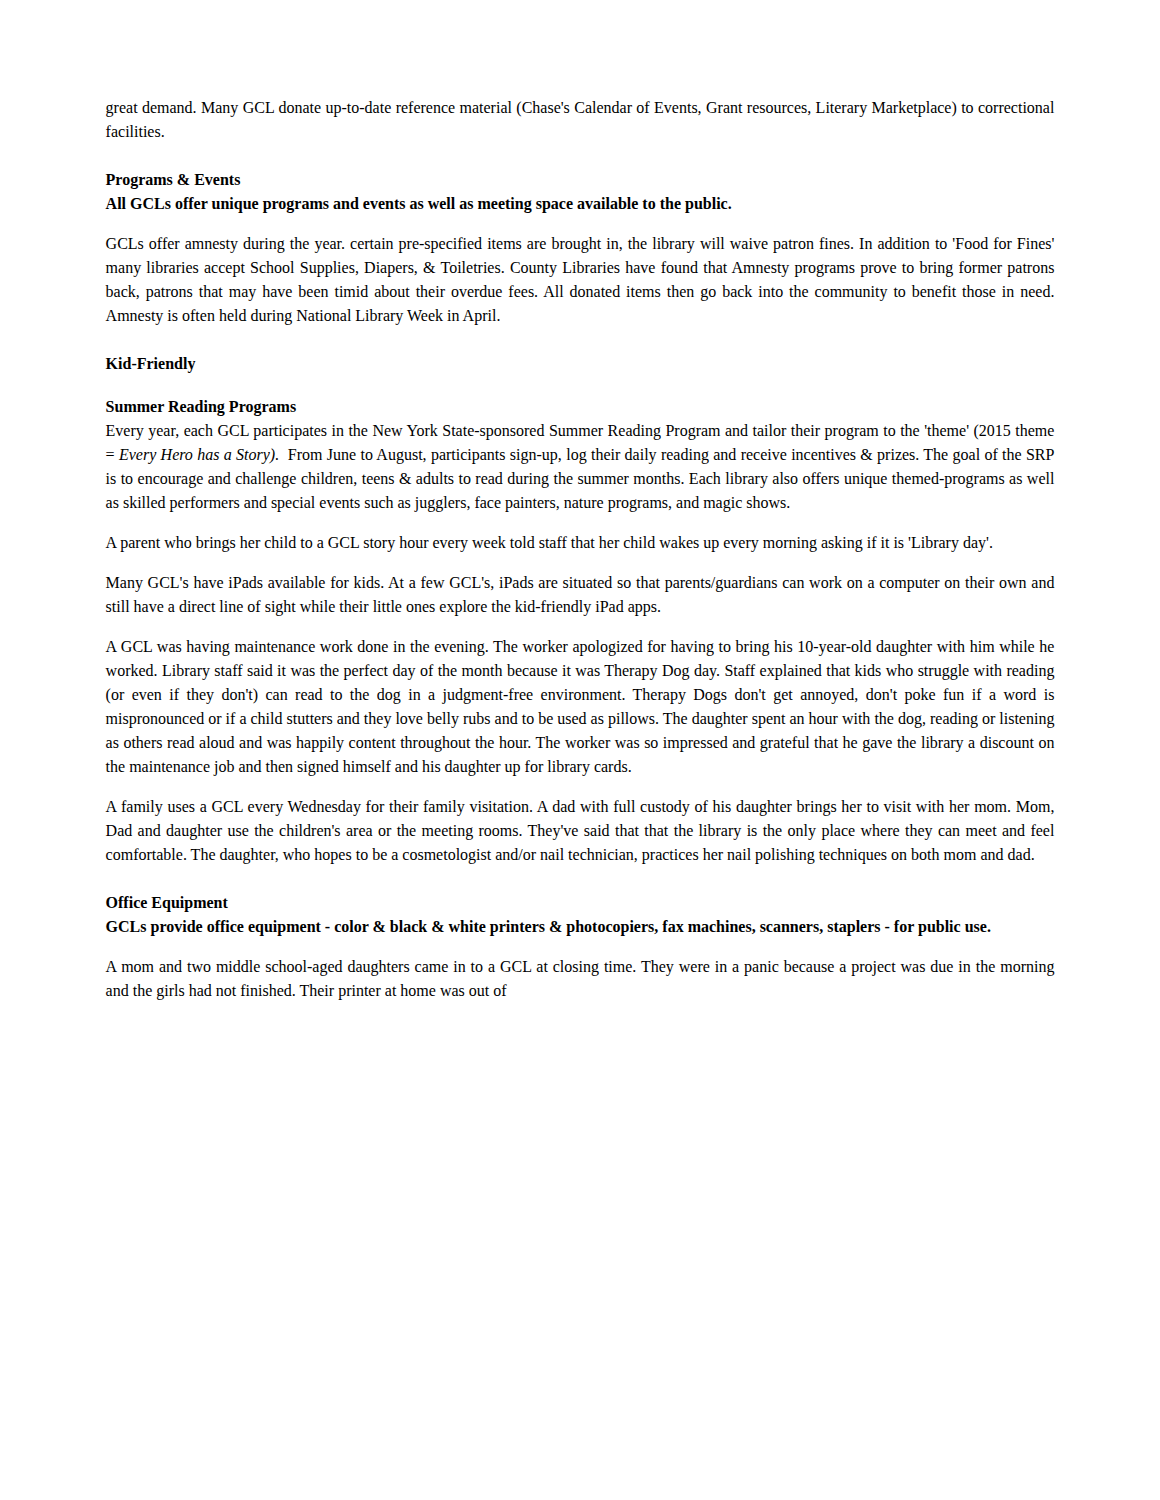great demand. Many GCL donate up-to-date reference material (Chase's Calendar of Events, Grant resources, Literary Marketplace) to correctional facilities.
Programs & Events
All GCLs offer unique programs and events as well as meeting space available to the public.
GCLs offer amnesty during the year. certain pre-specified items are brought in, the library will waive patron fines. In addition to 'Food for Fines' many libraries accept School Supplies, Diapers, & Toiletries. County Libraries have found that Amnesty programs prove to bring former patrons back, patrons that may have been timid about their overdue fees. All donated items then go back into the community to benefit those in need. Amnesty is often held during National Library Week in April.
Kid-Friendly
Summer Reading Programs
Every year, each GCL participates in the New York State-sponsored Summer Reading Program and tailor their program to the 'theme' (2015 theme = Every Hero has a Story). From June to August, participants sign-up, log their daily reading and receive incentives & prizes. The goal of the SRP is to encourage and challenge children, teens & adults to read during the summer months. Each library also offers unique themed-programs as well as skilled performers and special events such as jugglers, face painters, nature programs, and magic shows.
A parent who brings her child to a GCL story hour every week told staff that her child wakes up every morning asking if it is 'Library day'.
Many GCL's have iPads available for kids. At a few GCL's, iPads are situated so that parents/guardians can work on a computer on their own and still have a direct line of sight while their little ones explore the kid-friendly iPad apps.
A GCL was having maintenance work done in the evening. The worker apologized for having to bring his 10-year-old daughter with him while he worked. Library staff said it was the perfect day of the month because it was Therapy Dog day. Staff explained that kids who struggle with reading (or even if they don't) can read to the dog in a judgment-free environment. Therapy Dogs don't get annoyed, don't poke fun if a word is mispronounced or if a child stutters and they love belly rubs and to be used as pillows. The daughter spent an hour with the dog, reading or listening as others read aloud and was happily content throughout the hour. The worker was so impressed and grateful that he gave the library a discount on the maintenance job and then signed himself and his daughter up for library cards.
A family uses a GCL every Wednesday for their family visitation. A dad with full custody of his daughter brings her to visit with her mom. Mom, Dad and daughter use the children's area or the meeting rooms. They've said that that the library is the only place where they can meet and feel comfortable. The daughter, who hopes to be a cosmetologist and/or nail technician, practices her nail polishing techniques on both mom and dad.
Office Equipment
GCLs provide office equipment - color & black & white printers & photocopiers, fax machines, scanners, staplers - for public use.
A mom and two middle school-aged daughters came in to a GCL at closing time. They were in a panic because a project was due in the morning and the girls had not finished. Their printer at home was out of